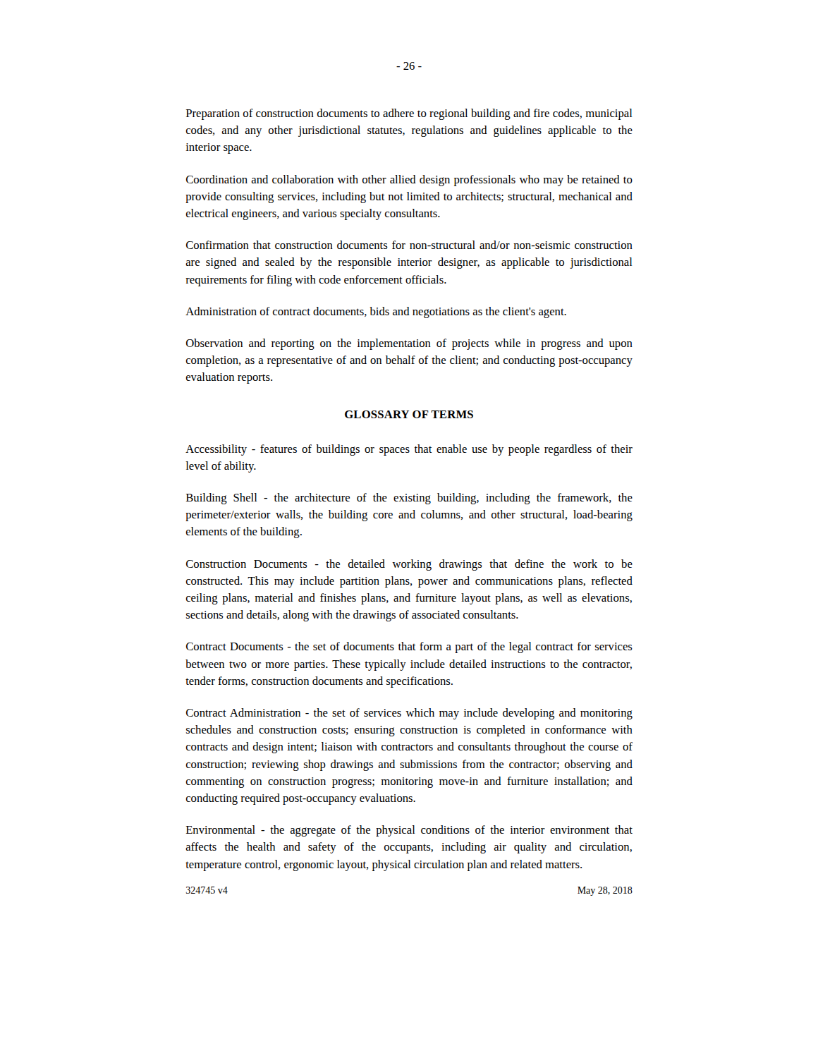- 26 -
Preparation of construction documents to adhere to regional building and fire codes, municipal codes, and any other jurisdictional statutes, regulations and guidelines applicable to the interior space.
Coordination and collaboration with other allied design professionals who may be retained to provide consulting services, including but not limited to architects; structural, mechanical and electrical engineers, and various specialty consultants.
Confirmation that construction documents for non-structural and/or non-seismic construction are signed and sealed by the responsible interior designer, as applicable to jurisdictional requirements for filing with code enforcement officials.
Administration of contract documents, bids and negotiations as the client's agent.
Observation and reporting on the implementation of projects while in progress and upon completion, as a representative of and on behalf of the client; and conducting post-occupancy evaluation reports.
GLOSSARY OF TERMS
Accessibility - features of buildings or spaces that enable use by people regardless of their level of ability.
Building Shell - the architecture of the existing building, including the framework, the perimeter/exterior walls, the building core and columns, and other structural, load-bearing elements of the building.
Construction Documents - the detailed working drawings that define the work to be constructed. This may include partition plans, power and communications plans, reflected ceiling plans, material and finishes plans, and furniture layout plans, as well as elevations, sections and details, along with the drawings of associated consultants.
Contract Documents - the set of documents that form a part of the legal contract for services between two or more parties. These typically include detailed instructions to the contractor, tender forms, construction documents and specifications.
Contract Administration - the set of services which may include developing and monitoring schedules and construction costs; ensuring construction is completed in conformance with contracts and design intent; liaison with contractors and consultants throughout the course of construction; reviewing shop drawings and submissions from the contractor; observing and commenting on construction progress; monitoring move-in and furniture installation; and conducting required post-occupancy evaluations.
Environmental - the aggregate of the physical conditions of the interior environment that affects the health and safety of the occupants, including air quality and circulation, temperature control, ergonomic layout, physical circulation plan and related matters.
324745 v4 May 28, 2018